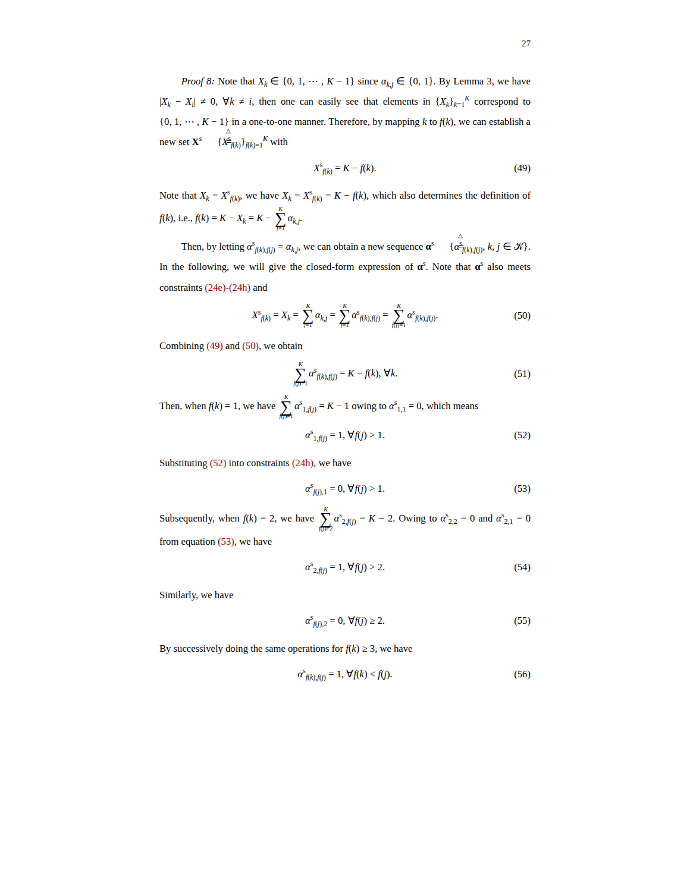27
Proof 8: Note that Xk ∈ {0, 1, ⋯ , K − 1} since αk,j ∈ {0, 1}. By Lemma 3, we have |Xk − Xi| ≠ 0, ∀k ≠ i, then one can easily see that elements in {Xk}k=1K correspond to {0, 1, ⋯ , K − 1} in a one-to-one manner. Therefore, by mapping k to f(k), we can establish a new set Xs △= {Xsf(k)}f(k)=1K with
Xsf(k) = K − f(k).
(49)
Note that Xk = Xsf(k), we have Xk = Xsf(k) = K − f(k), which also determines the definition of f(k), i.e., f(k) = K − Xk = K − K∑j=1 αk,j.
Then, by letting αsf(k),f(j) = αk,j, we can obtain a new sequence αs △= {αsf(k),f(j), k, j ∈ 𝒦}. In the following, we will give the closed-form expression of αs. Note that αs also meets constraints (24e)-(24h) and
Xsf(k) = Xk = K∑j=1 αk,j = K∑j=1 αsf(k),f(j) = K∑f(j)=1 αsf(k),f(j).
(50)
Combining (49) and (50), we obtain
K∑f(j)=1 αsf(k),f(j) = K − f(k), ∀k.
(51)
Then, when f(k) = 1, we have K∑f(j)≠1 αs1,f(j) = K − 1 owing to αs1,1 = 0, which means
αs1,f(j) = 1, ∀f(j) > 1.
(52)
Substituting (52) into constraints (24h), we have
αsf(j),1 = 0, ∀f(j) > 1.
(53)
Subsequently, when f(k) = 2, we have K∑f(j)≠2 αs2,f(j) = K − 2. Owing to αs2,2 = 0 and αs2,1 = 0 from equation (53), we have
αs2,f(j) = 1, ∀f(j) > 2.
(54)
Similarly, we have
αsf(j),2 = 0, ∀f(j) ≥ 2.
(55)
By successively doing the same operations for f(k) ≥ 3, we have
αsf(k),f(j) = 1, ∀f(k) < f(j).
(56)